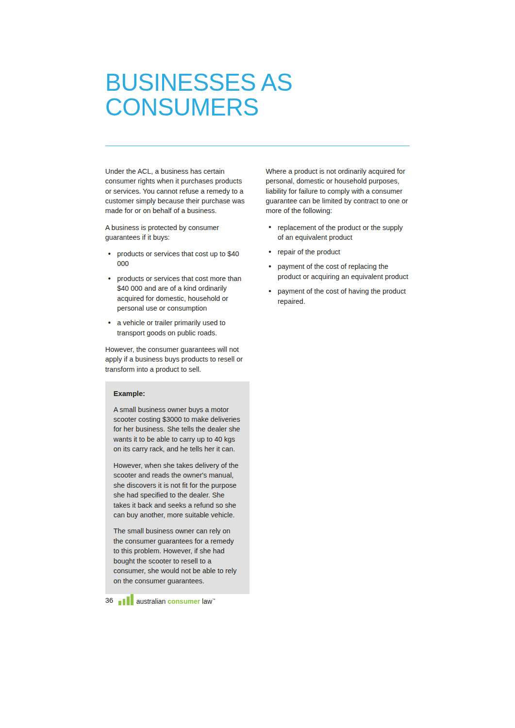BUSINESSES AS CONSUMERS
Under the ACL, a business has certain consumer rights when it purchases products or services. You cannot refuse a remedy to a customer simply because their purchase was made for or on behalf of a business.
A business is protected by consumer guarantees if it buys:
products or services that cost up to $40 000
products or services that cost more than $40 000 and are of a kind ordinarily acquired for domestic, household or personal use or consumption
a vehicle or trailer primarily used to transport goods on public roads.
However, the consumer guarantees will not apply if a business buys products to resell or transform into a product to sell.
Example:
A small business owner buys a motor scooter costing $3000 to make deliveries for her business. She tells the dealer she wants it to be able to carry up to 40 kgs on its carry rack, and he tells her it can.
However, when she takes delivery of the scooter and reads the owner's manual, she discovers it is not fit for the purpose she had specified to the dealer. She takes it back and seeks a refund so she can buy another, more suitable vehicle.
The small business owner can rely on the consumer guarantees for a remedy to this problem. However, if she had bought the scooter to resell to a consumer, she would not be able to rely on the consumer guarantees.
Where a product is not ordinarily acquired for personal, domestic or household purposes, liability for failure to comply with a consumer guarantee can be limited by contract to one or more of the following:
replacement of the product or the supply of an equivalent product
repair of the product
payment of the cost of replacing the product or acquiring an equivalent product
payment of the cost of having the product repaired.
36
australian consumer law™